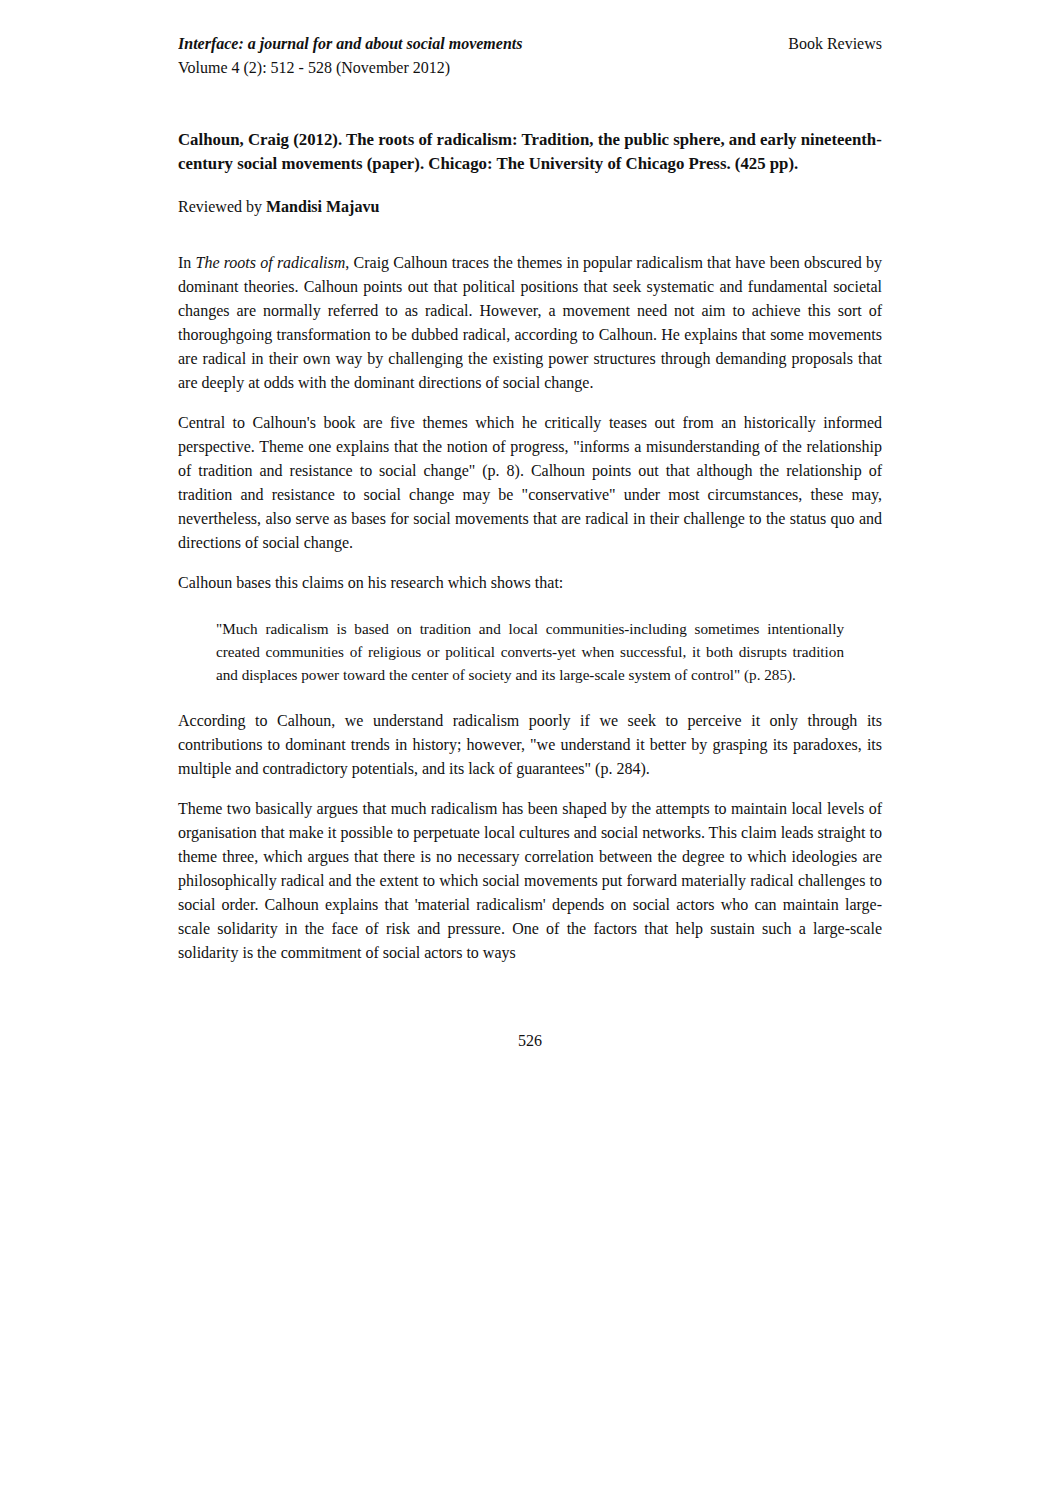Interface: a journal for and about social movements
Volume 4 (2): 512 - 528 (November 2012)
Book Reviews
Calhoun, Craig (2012). The roots of radicalism: Tradition, the public sphere, and early nineteenth-century social movements (paper). Chicago: The University of Chicago Press. (425 pp).
Reviewed by Mandisi Majavu
In The roots of radicalism, Craig Calhoun traces the themes in popular radicalism that have been obscured by dominant theories. Calhoun points out that political positions that seek systematic and fundamental societal changes are normally referred to as radical. However, a movement need not aim to achieve this sort of thoroughgoing transformation to be dubbed radical, according to Calhoun. He explains that some movements are radical in their own way by challenging the existing power structures through demanding proposals that are deeply at odds with the dominant directions of social change.
Central to Calhoun's book are five themes which he critically teases out from an historically informed perspective. Theme one explains that the notion of progress, "informs a misunderstanding of the relationship of tradition and resistance to social change" (p. 8). Calhoun points out that although the relationship of tradition and resistance to social change may be "conservative" under most circumstances, these may, nevertheless, also serve as bases for social movements that are radical in their challenge to the status quo and directions of social change.
Calhoun bases this claims on his research which shows that:
"Much radicalism is based on tradition and local communities-including sometimes intentionally created communities of religious or political converts-yet when successful, it both disrupts tradition and displaces power toward the center of society and its large-scale system of control" (p. 285).
According to Calhoun, we understand radicalism poorly if we seek to perceive it only through its contributions to dominant trends in history; however, "we understand it better by grasping its paradoxes, its multiple and contradictory potentials, and its lack of guarantees" (p. 284).
Theme two basically argues that much radicalism has been shaped by the attempts to maintain local levels of organisation that make it possible to perpetuate local cultures and social networks. This claim leads straight to theme three, which argues that there is no necessary correlation between the degree to which ideologies are philosophically radical and the extent to which social movements put forward materially radical challenges to social order. Calhoun explains that 'material radicalism' depends on social actors who can maintain large-scale solidarity in the face of risk and pressure. One of the factors that help sustain such a large-scale solidarity is the commitment of social actors to ways
526